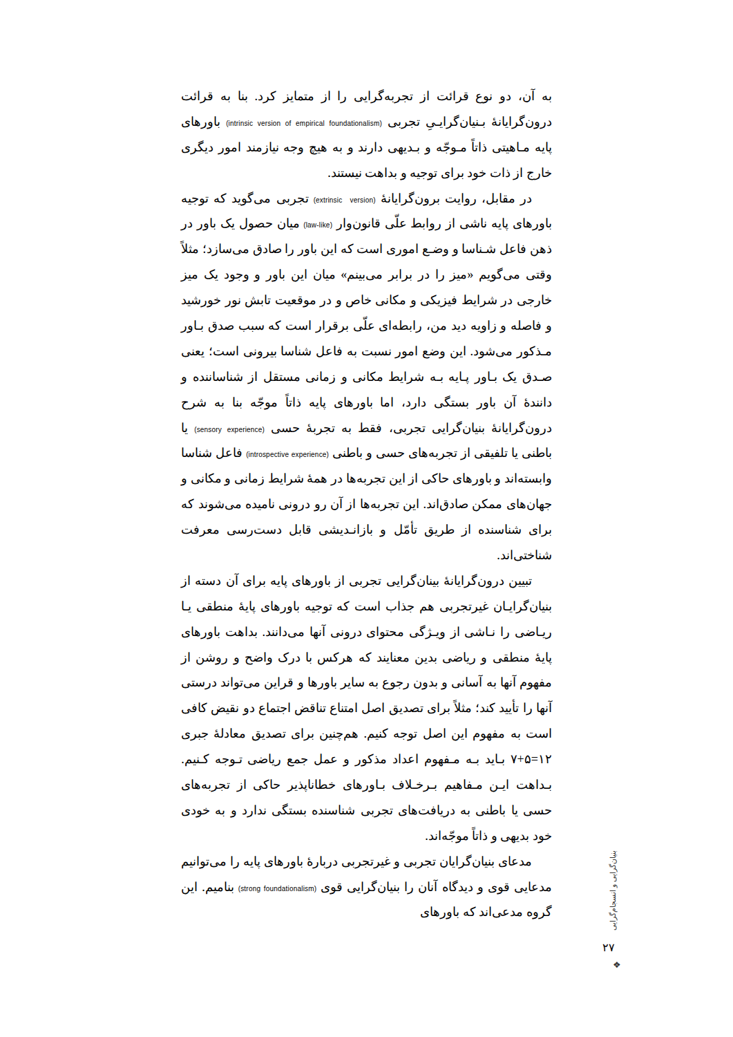به آن، دو نوع قرائت از تجربه‌گرایی را از متمایز کرد. بنا به قرائت درون‌گرایانهٔ بـنیان‌گرایـیِ تجربی (intrinsic version of empirical foundationalism) باورهای پایه مـاهیتی ذاتاً مـوجّه و بـدیهی دارند و به هیچ وجه نیازمند امور دیگری خارج از ذات خود برای توجیه و بداهت نیستند.
در مقابل، روایت برون‌گرایانهٔ (extrinsic version) تجربی می‌گوید که توجیه باورهای پایه ناشی از روابط علّی قانون‌وار (law-like) میان حصول یک باور در ذهن فاعل شـناسا و وضـع اموری است که این باور را صادق می‌سازد؛ مثلاً وقتی می‌گویم «میز را در برابر می‌بینم» میان این باور و وجود یک میز خارجی در شرایط فیزیکی و مکانی خاص و در موقعیت تابش نور خورشید و فاصله و زاویه دید من، رابطه‌ای علّی برقرار است که سبب صدق بـاور مـذکور می‌شود. این وضع امور نسبت به فاعل شناسا بیرونی است؛ یعنی صـدق یک بـاور پـایه بـه شرایط مکانی و زمانی مستقل از شناساننده و دانندهٔ آن باور بستگی دارد، اما باورهای پایه ذاتاً موجّه بنا به شرح درون‌گرایانهٔ بنیان‌گرایی تجربی، فقط به تجربهٔ حسی (sensory experience) یا باطنی یا تلفیقی از تجربه‌های حسی و باطنی (introspective experience) فاعل شناسا وابسته‌اند و باورهای حاکی از این تجربه‌ها در همهٔ شرایط زمانی و مکانی و جهان‌های ممکن صادق‌اند. این تجربه‌ها از آن رو درونی نامیده می‌شوند که برای شناسنده از طریق تأمّل و بازانـدیشی قابل دست‌رسی معرفت شناختی‌اند.
تبیین درون‌گرایانهٔ بینان‌گرایی تجربی از باورهای پایه برای آن دسته از بنیان‌گرایـان غیرتجربی هم جذاب است که توجیه باورهای پایهٔ منطقی یـا ریـاضی را نـاشی از ویـژگی محتوای درونی آنها می‌دانند. بداهت باورهای پایهٔ منطقی و ریاضی بدین معنایند که هرکس با درک واضح و روشن از مفهوم آنها به آسانی و بدون رجوع به سایر باورها و قراین می‌تواند درستی آنها را تأیید کند؛ مثلاً برای تصدیق اصل امتناع تناقض اجتماع دو نقیض کافی است به مفهوم این اصل توجه کنیم. هم‌چنین برای تصدیق معادلهٔ جبری ۱۲=۵+۷ بـاید بـه مـفهوم اعداد مذکور و عمل جمع ریاضی تـوجه کـنیم. بـداهت ایـن مـفاهیم بـرخـلاف بـاورهای خطاناپذیر حاکی از تجربه‌های حسی یا باطنی به دریافت‌های تجربی شناسنده بستگی ندارد و به خودی خود بدیهی و ذاتاً موجّه‌اند.
مدعای بنیان‌گرایان تجربی و غیرتجربی دربارهٔ باورهای پایه را می‌توانیم مدعایی قوی و دیدگاه آنان را بنیان‌گرایی قوی (strong foundationalism) بنامیم. این گروه مدعی‌اند که باورهای
بنیان‌گرایی و انسجام‌گرایی
۲۷
❖